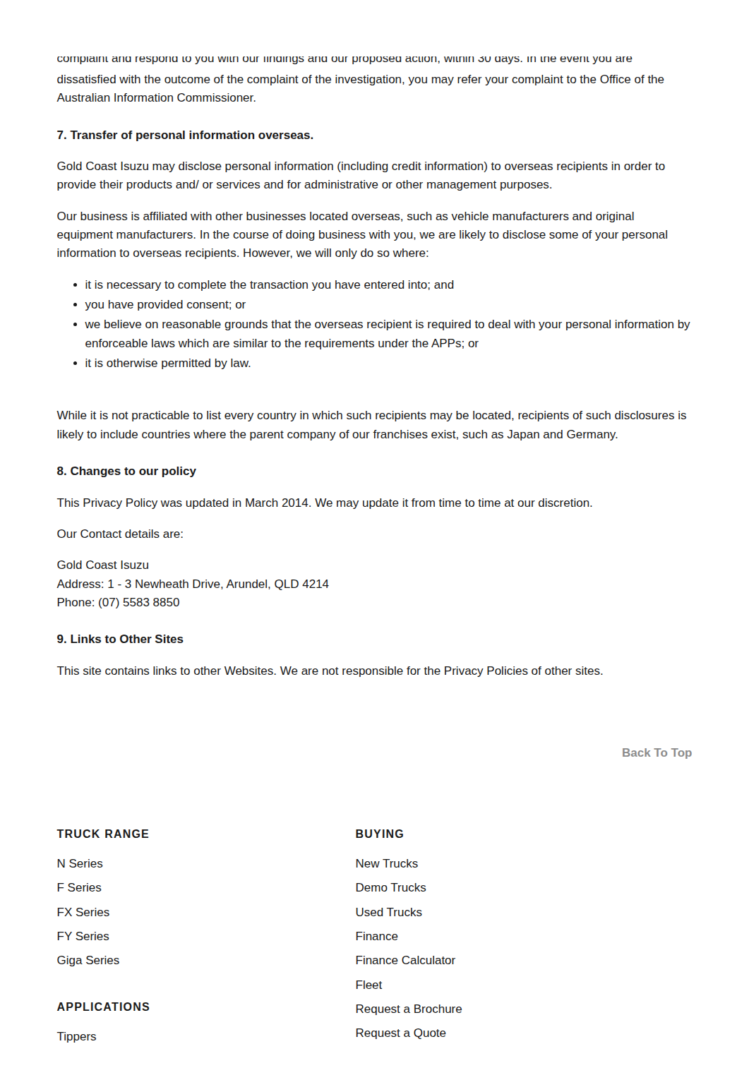complaint and respond to you with our findings and our proposed action, within 30 days. In the event you are
dissatisfied with the outcome of the complaint of the investigation, you may refer your complaint to the Office of the Australian Information Commissioner.
7. Transfer of personal information overseas.
Gold Coast Isuzu may disclose personal information (including credit information) to overseas recipients in order to provide their products and/ or services and for administrative or other management purposes.
Our business is affiliated with other businesses located overseas, such as vehicle manufacturers and original equipment manufacturers. In the course of doing business with you, we are likely to disclose some of your personal information to overseas recipients. However, we will only do so where:
it is necessary to complete the transaction you have entered into; and
you have provided consent; or
we believe on reasonable grounds that the overseas recipient is required to deal with your personal information by enforceable laws which are similar to the requirements under the APPs; or
it is otherwise permitted by law.
While it is not practicable to list every country in which such recipients may be located, recipients of such disclosures is likely to include countries where the parent company of our franchises exist, such as Japan and Germany.
8. Changes to our policy
This Privacy Policy was updated in March 2014. We may update it from time to time at our discretion.
Our Contact details are:
Gold Coast Isuzu
Address: 1 - 3 Newheath Drive, Arundel, QLD 4214
Phone: (07) 5583 8850
9. Links to Other Sites
This site contains links to other Websites. We are not responsible for the Privacy Policies of other sites.
Back To Top
TRUCK RANGE
N Series
F Series
FX Series
FY Series
Giga Series
APPLICATIONS
Tippers
BUYING
New Trucks
Demo Trucks
Used Trucks
Finance
Finance Calculator
Fleet
Request a Brochure
Request a Quote